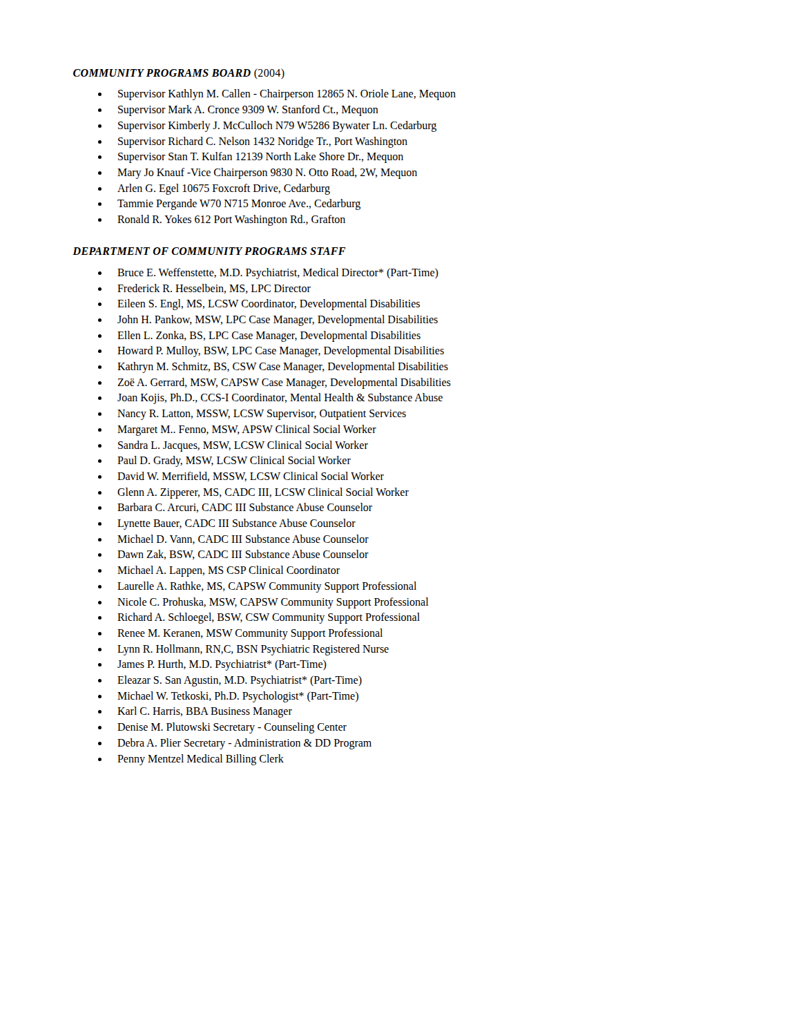COMMUNITY PROGRAMS BOARD (2004)
Supervisor Kathlyn M. Callen - Chairperson 12865 N. Oriole Lane, Mequon
Supervisor Mark A. Cronce 9309 W. Stanford Ct., Mequon
Supervisor Kimberly J. McCulloch N79 W5286 Bywater Ln. Cedarburg
Supervisor Richard C. Nelson 1432 Noridge Tr., Port Washington
Supervisor Stan T. Kulfan 12139 North Lake Shore Dr., Mequon
Mary Jo Knauf -Vice Chairperson 9830 N. Otto Road, 2W, Mequon
Arlen G. Egel 10675 Foxcroft Drive, Cedarburg
Tammie Pergande W70 N715 Monroe Ave., Cedarburg
Ronald R. Yokes 612 Port Washington Rd., Grafton
DEPARTMENT OF COMMUNITY PROGRAMS STAFF
Bruce E. Weffenstette, M.D. Psychiatrist, Medical Director* (Part-Time)
Frederick R. Hesselbein, MS, LPC Director
Eileen S. Engl, MS, LCSW Coordinator, Developmental Disabilities
John H. Pankow, MSW, LPC Case Manager, Developmental Disabilities
Ellen L. Zonka, BS, LPC Case Manager, Developmental Disabilities
Howard P. Mulloy, BSW, LPC Case Manager, Developmental Disabilities
Kathryn M. Schmitz, BS, CSW Case Manager, Developmental Disabilities
Zoë A. Gerrard, MSW, CAPSW Case Manager, Developmental Disabilities
Joan Kojis, Ph.D., CCS-I Coordinator, Mental Health & Substance Abuse
Nancy R. Latton, MSSW, LCSW Supervisor, Outpatient Services
Margaret M.. Fenno, MSW, APSW Clinical Social Worker
Sandra L. Jacques, MSW, LCSW Clinical Social Worker
Paul D. Grady, MSW, LCSW Clinical Social Worker
David W. Merrifield, MSSW, LCSW Clinical Social Worker
Glenn A. Zipperer, MS, CADC III, LCSW Clinical Social Worker
Barbara C. Arcuri, CADC III Substance Abuse Counselor
Lynette Bauer, CADC III Substance Abuse Counselor
Michael D. Vann, CADC III Substance Abuse Counselor
Dawn Zak, BSW, CADC III Substance Abuse Counselor
Michael A. Lappen, MS CSP Clinical Coordinator
Laurelle A. Rathke, MS, CAPSW Community Support Professional
Nicole C. Prohuska, MSW, CAPSW Community Support Professional
Richard A. Schloegel, BSW, CSW Community Support Professional
Renee M. Keranen, MSW Community Support Professional
Lynn R. Hollmann, RN,C, BSN Psychiatric Registered Nurse
James P. Hurth, M.D. Psychiatrist* (Part-Time)
Eleazar S. San Agustin, M.D. Psychiatrist* (Part-Time)
Michael W. Tetkoski, Ph.D. Psychologist* (Part-Time)
Karl C. Harris, BBA Business Manager
Denise M. Plutowski Secretary - Counseling Center
Debra A. Plier Secretary - Administration & DD Program
Penny Mentzel Medical Billing Clerk